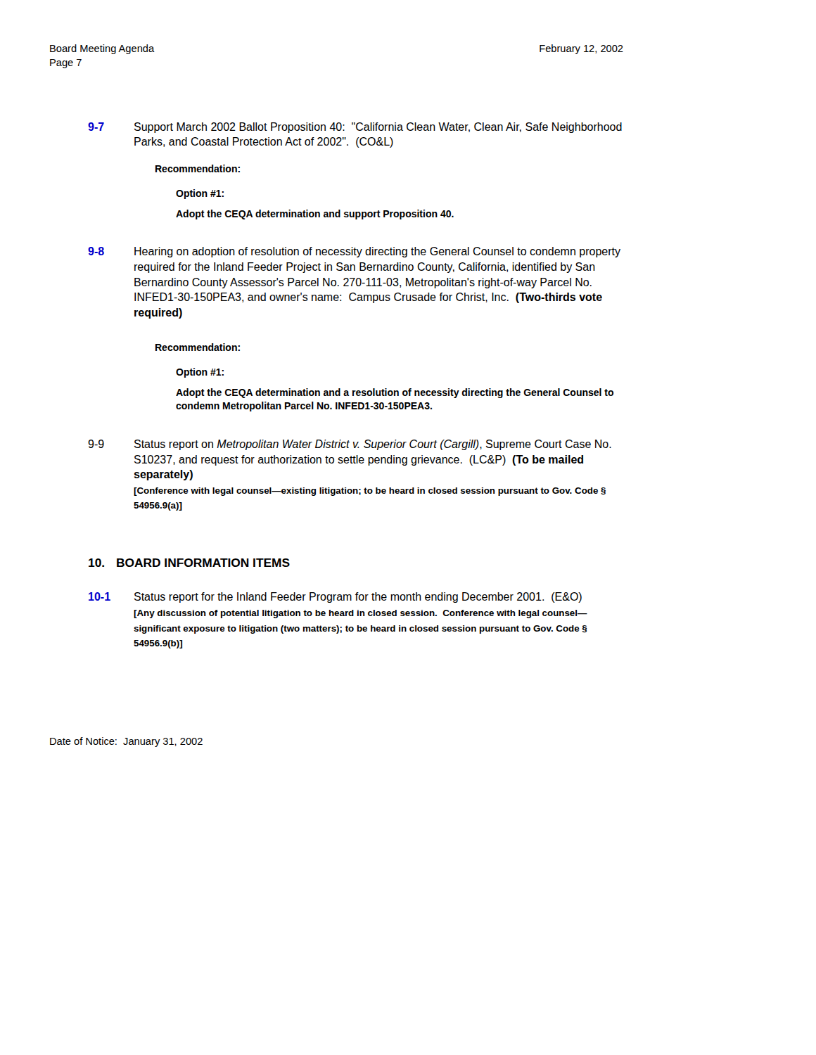Board Meeting Agenda
Page 7
February 12, 2002
9-7
Support March 2002 Ballot Proposition 40: "California Clean Water, Clean Air, Safe Neighborhood Parks, and Coastal Protection Act of 2002". (CO&L)
Recommendation:
Option #1:
Adopt the CEQA determination and support Proposition 40.
9-8
Hearing on adoption of resolution of necessity directing the General Counsel to condemn property required for the Inland Feeder Project in San Bernardino County, California, identified by San Bernardino County Assessor's Parcel No. 270-111-03, Metropolitan's right-of-way Parcel No. INFED1-30-150PEA3, and owner's name: Campus Crusade for Christ, Inc. (Two-thirds vote required)
Recommendation:
Option #1:
Adopt the CEQA determination and a resolution of necessity directing the General Counsel to condemn Metropolitan Parcel No. INFED1-30-150PEA3.
9-9
Status report on Metropolitan Water District v. Superior Court (Cargill), Supreme Court Case No. S10237, and request for authorization to settle pending grievance. (LC&P) (To be mailed separately)
[Conference with legal counsel—existing litigation; to be heard in closed session pursuant to Gov. Code § 54956.9(a)]
10. BOARD INFORMATION ITEMS
10-1
Status report for the Inland Feeder Program for the month ending December 2001. (E&O)
[Any discussion of potential litigation to be heard in closed session. Conference with legal counsel—significant exposure to litigation (two matters); to be heard in closed session pursuant to Gov. Code § 54956.9(b)]
Date of Notice: January 31, 2002